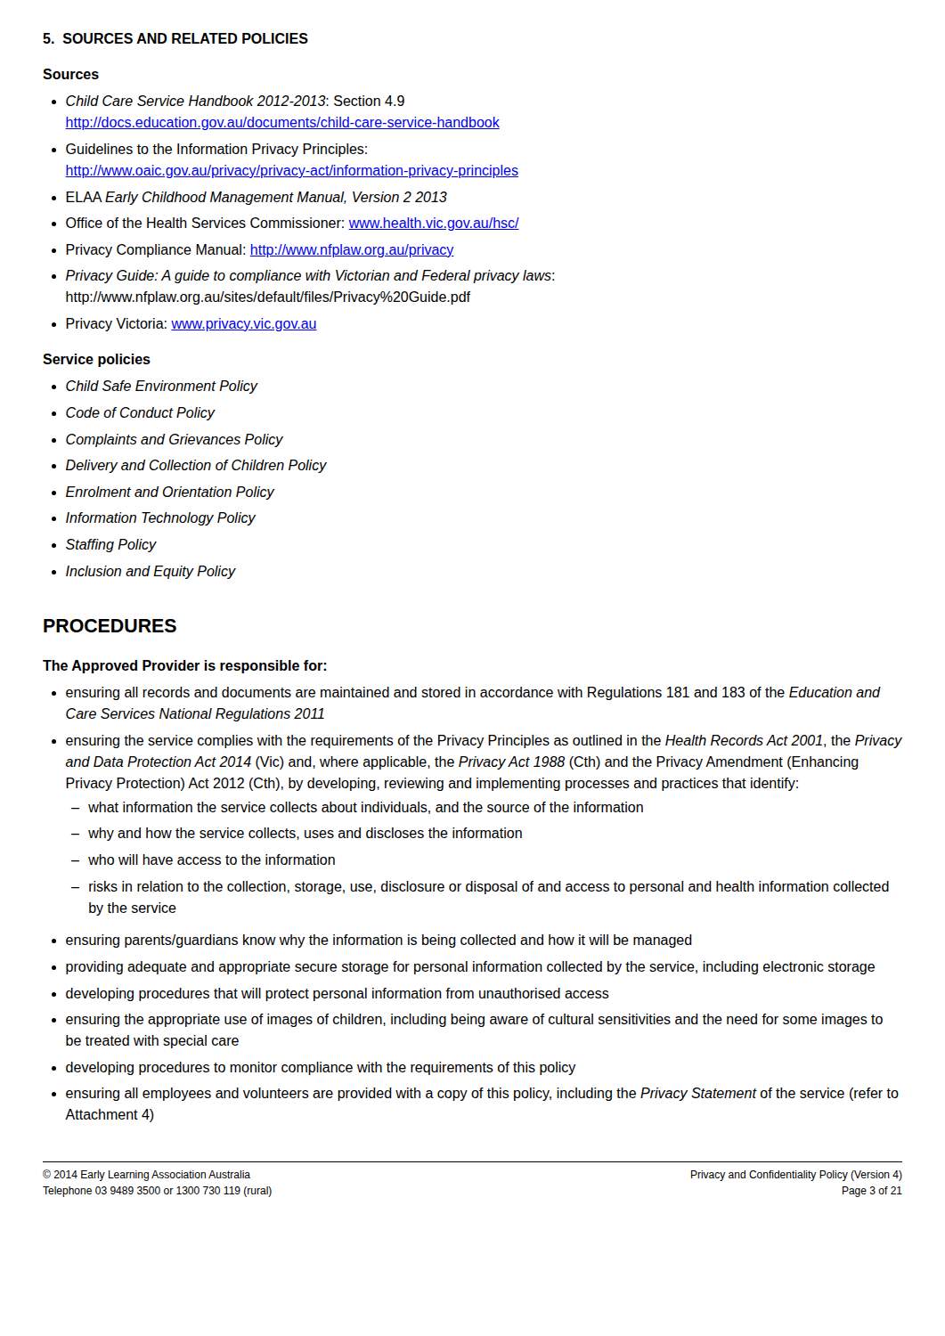5. SOURCES AND RELATED POLICIES
Sources
Child Care Service Handbook 2012-2013: Section 4.9
http://docs.education.gov.au/documents/child-care-service-handbook
Guidelines to the Information Privacy Principles:
http://www.oaic.gov.au/privacy/privacy-act/information-privacy-principles
ELAA Early Childhood Management Manual, Version 2 2013
Office of the Health Services Commissioner: www.health.vic.gov.au/hsc/
Privacy Compliance Manual: http://www.nfplaw.org.au/privacy
Privacy Guide: A guide to compliance with Victorian and Federal privacy laws:
http://www.nfplaw.org.au/sites/default/files/Privacy%20Guide.pdf
Privacy Victoria: www.privacy.vic.gov.au
Service policies
Child Safe Environment Policy
Code of Conduct Policy
Complaints and Grievances Policy
Delivery and Collection of Children Policy
Enrolment and Orientation Policy
Information Technology Policy
Staffing Policy
Inclusion and Equity Policy
PROCEDURES
The Approved Provider is responsible for:
ensuring all records and documents are maintained and stored in accordance with Regulations 181 and 183 of the Education and Care Services National Regulations 2011
ensuring the service complies with the requirements of the Privacy Principles as outlined in the Health Records Act 2001, the Privacy and Data Protection Act 2014 (Vic) and, where applicable, the Privacy Act 1988 (Cth) and the Privacy Amendment (Enhancing Privacy Protection) Act 2012 (Cth), by developing, reviewing and implementing processes and practices that identify:
what information the service collects about individuals, and the source of the information
why and how the service collects, uses and discloses the information
who will have access to the information
risks in relation to the collection, storage, use, disclosure or disposal of and access to personal and health information collected by the service
ensuring parents/guardians know why the information is being collected and how it will be managed
providing adequate and appropriate secure storage for personal information collected by the service, including electronic storage
developing procedures that will protect personal information from unauthorised access
ensuring the appropriate use of images of children, including being aware of cultural sensitivities and the need for some images to be treated with special care
developing procedures to monitor compliance with the requirements of this policy
ensuring all employees and volunteers are provided with a copy of this policy, including the Privacy Statement of the service (refer to Attachment 4)
© 2014 Early Learning Association Australia Telephone 03 9489 3500 or 1300 730 119 (rural)
Privacy and Confidentiality Policy (Version 4) Page 3 of 21